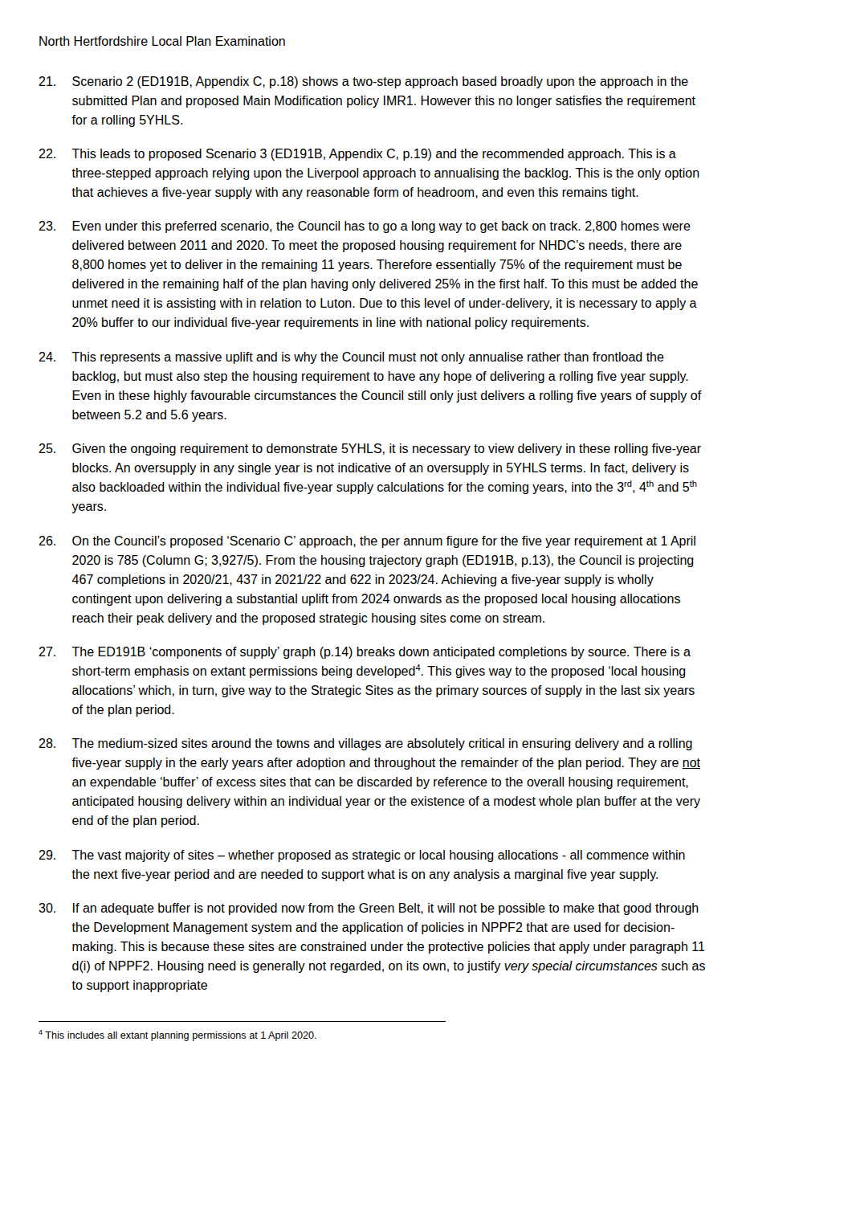North Hertfordshire Local Plan Examination
Scenario 2 (ED191B, Appendix C, p.18) shows a two-step approach based broadly upon the approach in the submitted Plan and proposed Main Modification policy IMR1. However this no longer satisfies the requirement for a rolling 5YHLS.
This leads to proposed Scenario 3 (ED191B, Appendix C, p.19) and the recommended approach. This is a three-stepped approach relying upon the Liverpool approach to annualising the backlog. This is the only option that achieves a five-year supply with any reasonable form of headroom, and even this remains tight.
Even under this preferred scenario, the Council has to go a long way to get back on track. 2,800 homes were delivered between 2011 and 2020. To meet the proposed housing requirement for NHDC’s needs, there are 8,800 homes yet to deliver in the remaining 11 years. Therefore essentially 75% of the requirement must be delivered in the remaining half of the plan having only delivered 25% in the first half. To this must be added the unmet need it is assisting with in relation to Luton. Due to this level of under-delivery, it is necessary to apply a 20% buffer to our individual five-year requirements in line with national policy requirements.
This represents a massive uplift and is why the Council must not only annualise rather than frontload the backlog, but must also step the housing requirement to have any hope of delivering a rolling five year supply. Even in these highly favourable circumstances the Council still only just delivers a rolling five years of supply of between 5.2 and 5.6 years.
Given the ongoing requirement to demonstrate 5YHLS, it is necessary to view delivery in these rolling five-year blocks. An oversupply in any single year is not indicative of an oversupply in 5YHLS terms. In fact, delivery is also backloaded within the individual five-year supply calculations for the coming years, into the 3rd, 4th and 5th years.
On the Council’s proposed ‘Scenario C’ approach, the per annum figure for the five year requirement at 1 April 2020 is 785 (Column G; 3,927/5). From the housing trajectory graph (ED191B, p.13), the Council is projecting 467 completions in 2020/21, 437 in 2021/22 and 622 in 2023/24. Achieving a five-year supply is wholly contingent upon delivering a substantial uplift from 2024 onwards as the proposed local housing allocations reach their peak delivery and the proposed strategic housing sites come on stream.
The ED191B ‘components of supply’ graph (p.14) breaks down anticipated completions by source. There is a short-term emphasis on extant permissions being developed4. This gives way to the proposed ‘local housing allocations’ which, in turn, give way to the Strategic Sites as the primary sources of supply in the last six years of the plan period.
The medium-sized sites around the towns and villages are absolutely critical in ensuring delivery and a rolling five-year supply in the early years after adoption and throughout the remainder of the plan period. They are not an expendable ‘buffer’ of excess sites that can be discarded by reference to the overall housing requirement, anticipated housing delivery within an individual year or the existence of a modest whole plan buffer at the very end of the plan period.
The vast majority of sites – whether proposed as strategic or local housing allocations - all commence within the next five-year period and are needed to support what is on any analysis a marginal five year supply.
If an adequate buffer is not provided now from the Green Belt, it will not be possible to make that good through the Development Management system and the application of policies in NPPF2 that are used for decision-making. This is because these sites are constrained under the protective policies that apply under paragraph 11 d(i) of NPPF2. Housing need is generally not regarded, on its own, to justify very special circumstances such as to support inappropriate
4 This includes all extant planning permissions at 1 April 2020.